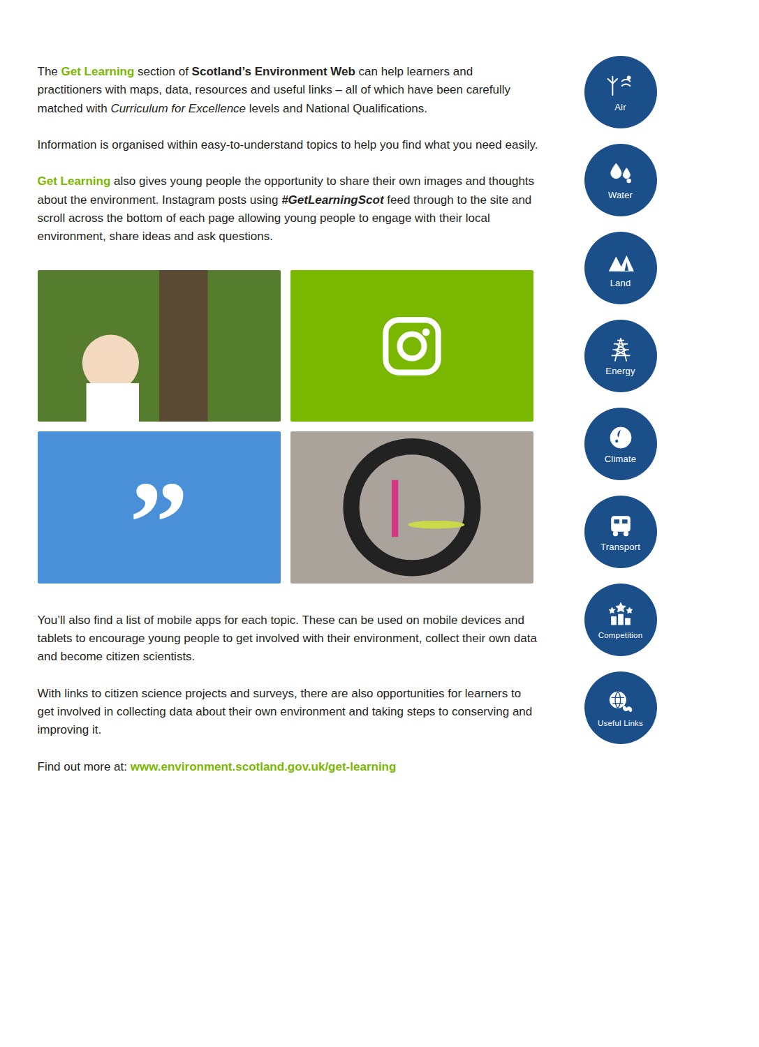The Get Learning section of Scotland’s Environment Web can help learners and practitioners with maps, data, resources and useful links – all of which have been carefully matched with Curriculum for Excellence levels and National Qualifications.
Information is organised within easy-to-understand topics to help you find what you need easily.
Get Learning also gives young people the opportunity to share their own images and thoughts about the environment. Instagram posts using #GetLearningScot feed through to the site and scroll across the bottom of each page allowing young people to engage with their local environment, share ideas and ask questions.
”
You’ll also find a list of mobile apps for each topic. These can be used on mobile devices and tablets to encourage young people to get involved with their environment, collect their own data and become citizen scientists.
With links to citizen science projects and surveys, there are also opportunities for learners to get involved in collecting data about their own environment and taking steps to conserving and improving it.
Find out more at: www.environment.scotland.gov.uk/get-learning
Air
Water
Land
Energy
Climate
Transport
Competition
Useful Links